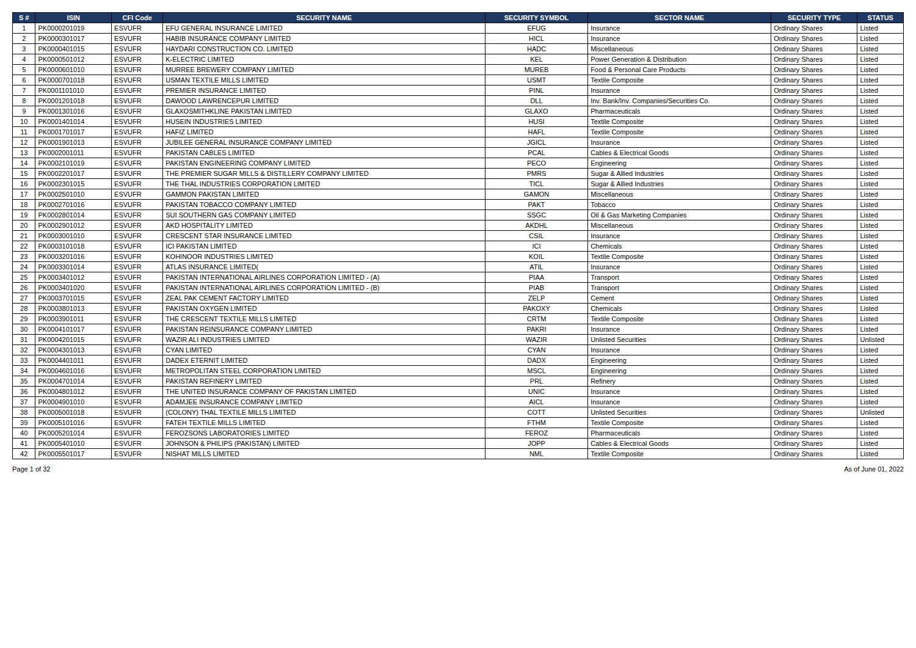| S # | ISIN | CFI Code | SECURITY NAME | SECURITY SYMBOL | SECTOR NAME | SECURITY TYPE | STATUS |
| --- | --- | --- | --- | --- | --- | --- | --- |
| 1 | PK0000201019 | ESVUFR | EFU GENERAL INSURANCE LIMITED | EFUG | Insurance | Ordinary Shares | Listed |
| 2 | PK0000301017 | ESVUFR | HABIB INSURANCE COMPANY LIMITED | HICL | Insurance | Ordinary Shares | Listed |
| 3 | PK0000401015 | ESVUFR | HAYDARI CONSTRUCTION CO. LIMITED | HADC | Miscellaneous | Ordinary Shares | Listed |
| 4 | PK0000501012 | ESVUFR | K-ELECTRIC LIMITED | KEL | Power Generation & Distribution | Ordinary Shares | Listed |
| 5 | PK0000601010 | ESVUFR | MURREE BREWERY COMPANY LIMITED | MUREB | Food & Personal Care Products | Ordinary Shares | Listed |
| 6 | PK0000701018 | ESVUFR | USMAN TEXTILE MILLS LIMITED | USMT | Textile Composite | Ordinary Shares | Listed |
| 7 | PK0001101010 | ESVUFR | PREMIER INSURANCE LIMITED | PINL | Insurance | Ordinary Shares | Listed |
| 8 | PK0001201018 | ESVUFR | DAWOOD LAWRENCEPUR LIMITED | DLL | Inv. Bank/Inv. Companies/Securities Co. | Ordinary Shares | Listed |
| 9 | PK0001301016 | ESVUFR | GLAXOSMITHKLINE PAKISTAN LIMITED | GLAXO | Pharmaceuticals | Ordinary Shares | Listed |
| 10 | PK0001401014 | ESVUFR | HUSEIN INDUSTRIES LIMITED | HUSI | Textile Composite | Ordinary Shares | Listed |
| 11 | PK0001701017 | ESVUFR | HAFIZ LIMITED | HAFL | Textile Composite | Ordinary Shares | Listed |
| 12 | PK0001901013 | ESVUFR | JUBILEE GENERAL INSURANCE COMPANY LIMITED | JGICL | Insurance | Ordinary Shares | Listed |
| 13 | PK0002001011 | ESVUFR | PAKISTAN CABLES LIMITED | PCAL | Cables & Electrical Goods | Ordinary Shares | Listed |
| 14 | PK0002101019 | ESVUFR | PAKISTAN ENGINEERING COMPANY LIMITED | PECO | Engineering | Ordinary Shares | Listed |
| 15 | PK0002201017 | ESVUFR | THE PREMIER SUGAR MILLS & DISTILLERY COMPANY LIMITED | PMRS | Sugar & Allied Industries | Ordinary Shares | Listed |
| 16 | PK0002301015 | ESVUFR | THE THAL INDUSTRIES CORPORATION LIMITED | TICL | Sugar & Allied Industries | Ordinary Shares | Listed |
| 17 | PK0002501010 | ESVUFR | GAMMON PAKISTAN LIMITED | GAMON | Miscellaneous | Ordinary Shares | Listed |
| 18 | PK0002701016 | ESVUFR | PAKISTAN TOBACCO COMPANY LIMITED | PAKT | Tobacco | Ordinary Shares | Listed |
| 19 | PK0002801014 | ESVUFR | SUI SOUTHERN GAS COMPANY LIMITED | SSGC | Oil & Gas Marketing Companies | Ordinary Shares | Listed |
| 20 | PK0002901012 | ESVUFR | AKD HOSPITALITY LIMITED | AKDHL | Miscellaneous | Ordinary Shares | Listed |
| 21 | PK0003001010 | ESVUFR | CRESCENT STAR INSURANCE LIMITED | CSIL | Insurance | Ordinary Shares | Listed |
| 22 | PK0003101018 | ESVUFR | ICI PAKISTAN LIMITED | ICI | Chemicals | Ordinary Shares | Listed |
| 23 | PK0003201016 | ESVUFR | KOHINOOR INDUSTRIES LIMITED | KOIL | Textile Composite | Ordinary Shares | Listed |
| 24 | PK0003301014 | ESVUFR | ATLAS INSURANCE LIMITED( | ATIL | Insurance | Ordinary Shares | Listed |
| 25 | PK0003401012 | ESVUFR | PAKISTAN INTERNATIONAL AIRLINES CORPORATION LIMITED - (A) | PIAA | Transport | Ordinary Shares | Listed |
| 26 | PK0003401020 | ESVUFR | PAKISTAN INTERNATIONAL AIRLINES CORPORATION LIMITED - (B) | PIAB | Transport | Ordinary Shares | Listed |
| 27 | PK0003701015 | ESVUFR | ZEAL PAK CEMENT FACTORY LIMITED | ZELP | Cement | Ordinary Shares | Listed |
| 28 | PK0003801013 | ESVUFR | PAKISTAN OXYGEN LIMITED | PAKOXY | Chemicals | Ordinary Shares | Listed |
| 29 | PK0003901011 | ESVUFR | THE CRESCENT TEXTILE MILLS LIMITED | CRTM | Textile Composite | Ordinary Shares | Listed |
| 30 | PK0004101017 | ESVUFR | PAKISTAN REINSURANCE COMPANY LIMITED | PAKRI | Insurance | Ordinary Shares | Listed |
| 31 | PK0004201015 | ESVUFR | WAZIR ALI INDUSTRIES LIMITED | WAZIR | Unlisted Securities | Ordinary Shares | Unlisted |
| 32 | PK0004301013 | ESVUFR | CYAN LIMITED | CYAN | Insurance | Ordinary Shares | Listed |
| 33 | PK0004401011 | ESVUFR | DADEX ETERNIT LIMITED | DADX | Engineering | Ordinary Shares | Listed |
| 34 | PK0004601016 | ESVUFR | METROPOLITAN STEEL CORPORATION LIMITED | MSCL | Engineering | Ordinary Shares | Listed |
| 35 | PK0004701014 | ESVUFR | PAKISTAN REFINERY LIMITED | PRL | Refinery | Ordinary Shares | Listed |
| 36 | PK0004801012 | ESVUFR | THE UNITED INSURANCE COMPANY OF PAKISTAN LIMITED | UNIC | Insurance | Ordinary Shares | Listed |
| 37 | PK0004901010 | ESVUFR | ADAMJEE INSURANCE COMPANY LIMITED | AICL | Insurance | Ordinary Shares | Listed |
| 38 | PK0005001018 | ESVUFR | (COLONY) THAL TEXTILE MILLS LIMITED | COTT | Unlisted Securities | Ordinary Shares | Unlisted |
| 39 | PK0005101016 | ESVUFR | FATEH TEXTILE MILLS LIMITED | FTHM | Textile Composite | Ordinary Shares | Listed |
| 40 | PK0005201014 | ESVUFR | FEROZSONS LABORATORIES LIMITED | FEROZ | Pharmaceuticals | Ordinary Shares | Listed |
| 41 | PK0005401010 | ESVUFR | JOHNSON & PHILIPS (PAKISTAN) LIMITED | JOPP | Cables & Electrical Goods | Ordinary Shares | Listed |
| 42 | PK0005501017 | ESVUFR | NISHAT MILLS LIMITED | NML | Textile Composite | Ordinary Shares | Listed |
Page 1 of 32 As of June 01, 2022